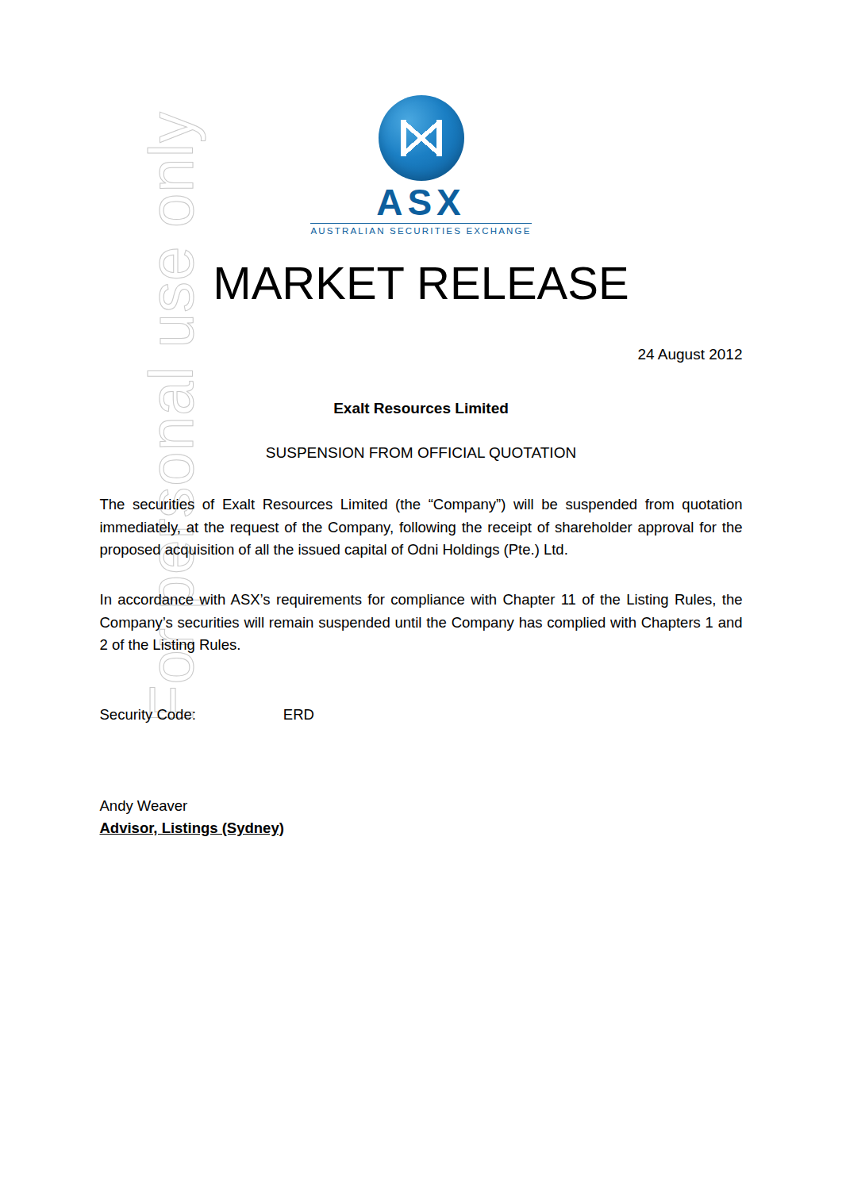For personal use only
ASX
AUSTRALIAN SECURITIES EXCHANGE
MARKET RELEASE
24 August 2012
Exalt Resources Limited
SUSPENSION FROM OFFICIAL QUOTATION
The securities of Exalt Resources Limited (the “Company”) will be suspended from quotation immediately, at the request of the Company, following the receipt of shareholder approval for the proposed acquisition of all the issued capital of Odni Holdings (Pte.) Ltd.
In accordance with ASX’s requirements for compliance with Chapter 11 of the Listing Rules, the Company’s securities will remain suspended until the Company has complied with Chapters 1 and 2 of the Listing Rules.
Security Code:ERD
Andy Weaver
Advisor, Listings (Sydney)